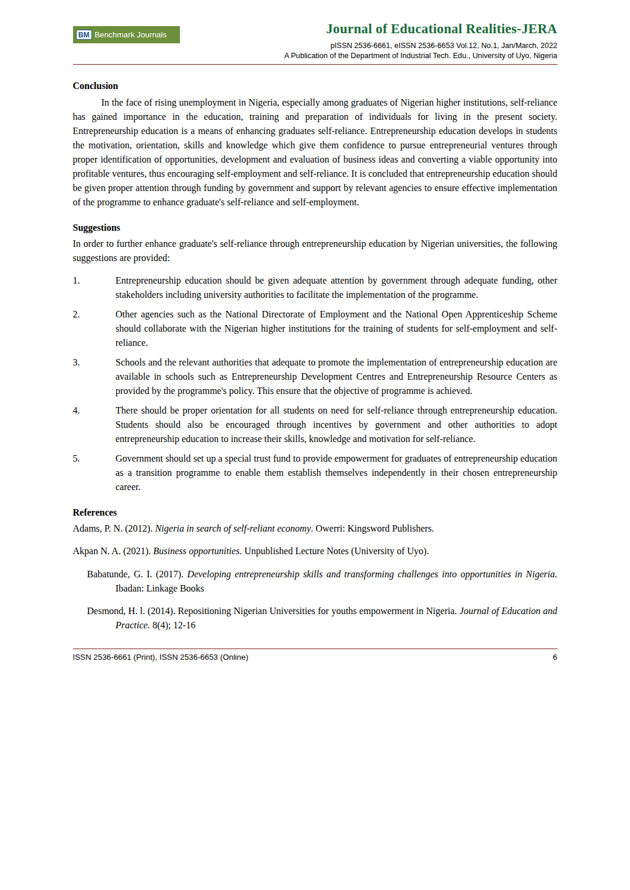BM Benchmark Journals
Journal of Educational Realities-JERA
pISSN 2536-6661, eISSN 2536-6653 Vol.12, No.1, Jan/March, 2022
A Publication of the Department of Industrial Tech. Edu., University of Uyo, Nigeria
Conclusion
In the face of rising unemployment in Nigeria, especially among graduates of Nigerian higher institutions, self-reliance has gained importance in the education, training and preparation of individuals for living in the present society. Entrepreneurship education is a means of enhancing graduates self-reliance. Entrepreneurship education develops in students the motivation, orientation, skills and knowledge which give them confidence to pursue entrepreneurial ventures through proper identification of opportunities, development and evaluation of business ideas and converting a viable opportunity into profitable ventures, thus encouraging self-employment and self-reliance. It is concluded that entrepreneurship education should be given proper attention through funding by government and support by relevant agencies to ensure effective implementation of the programme to enhance graduate's self-reliance and self-employment.
Suggestions
In order to further enhance graduate's self-reliance through entrepreneurship education by Nigerian universities, the following suggestions are provided:
Entrepreneurship education should be given adequate attention by government through adequate funding, other stakeholders including university authorities to facilitate the implementation of the programme.
Other agencies such as the National Directorate of Employment and the National Open Apprenticeship Scheme should collaborate with the Nigerian higher institutions for the training of students for self-employment and self-reliance.
Schools and the relevant authorities that adequate to promote the implementation of entrepreneurship education are available in schools such as Entrepreneurship Development Centres and Entrepreneurship Resource Centers as provided by the programme's policy. This ensure that the objective of programme is achieved.
There should be proper orientation for all students on need for self-reliance through entrepreneurship education. Students should also be encouraged through incentives by government and other authorities to adopt entrepreneurship education to increase their skills, knowledge and motivation for self-reliance.
Government should set up a special trust fund to provide empowerment for graduates of entrepreneurship education as a transition programme to enable them establish themselves independently in their chosen entrepreneurship career.
References
Adams, P. N. (2012). Nigeria in search of self-reliant economy. Owerri: Kingsword Publishers.
Akpan N. A. (2021). Business opportunities. Unpublished Lecture Notes (University of Uyo).
Babatunde, G. I. (2017). Developing entrepreneurship skills and transforming challenges into opportunities in Nigeria. Ibadan: Linkage Books
Desmond, H. l. (2014). Repositioning Nigerian Universities for youths empowerment in Nigeria. Journal of Education and Practice. 8(4); 12-16
ISSN 2536-6661 (Print), ISSN 2536-6653 (Online) 6